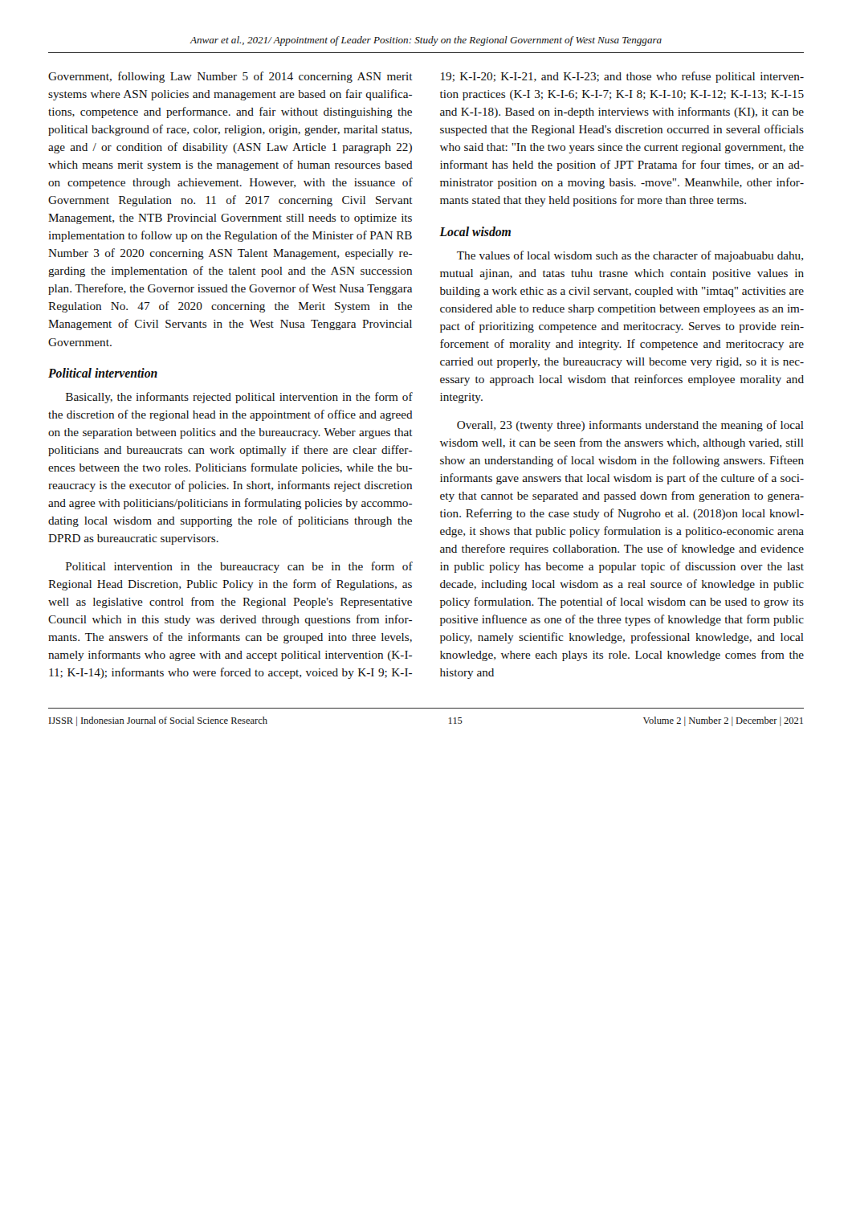Anwar et al., 2021/ Appointment of Leader Position: Study on the Regional Government of West Nusa Tenggara
Government, following Law Number 5 of 2014 concerning ASN merit systems where ASN policies and management are based on fair qualifications, competence and performance. and fair without distinguishing the political background of race, color, religion, origin, gender, marital status, age and / or condition of disability (ASN Law Article 1 paragraph 22) which means merit system is the management of human resources based on competence through achievement. However, with the issuance of Government Regulation no. 11 of 2017 concerning Civil Servant Management, the NTB Provincial Government still needs to optimize its implementation to follow up on the Regulation of the Minister of PAN RB Number 3 of 2020 concerning ASN Talent Management, especially regarding the implementation of the talent pool and the ASN succession plan. Therefore, the Governor issued the Governor of West Nusa Tenggara Regulation No. 47 of 2020 concerning the Merit System in the Management of Civil Servants in the West Nusa Tenggara Provincial Government.
Political intervention
Basically, the informants rejected political intervention in the form of the discretion of the regional head in the appointment of office and agreed on the separation between politics and the bureaucracy. Weber argues that politicians and bureaucrats can work optimally if there are clear differences between the two roles. Politicians formulate policies, while the bureaucracy is the executor of policies. In short, informants reject discretion and agree with politicians/politicians in formulating policies by accommodating local wisdom and supporting the role of politicians through the DPRD as bureaucratic supervisors.
Political intervention in the bureaucracy can be in the form of Regional Head Discretion, Public Policy in the form of Regulations, as well as legislative control from the Regional People's Representative Council which in this study was derived through questions from informants. The answers of the informants can be grouped into three levels, namely informants who agree with and accept political intervention (K-I-11; K-I-14); informants who were forced to accept, voiced by K-I 9; K-I-19; K-I-20; K-I-21, and K-I-23; and those who refuse political intervention practices (K-I 3; K-I-6; K-I-7; K-I 8; K-I-10; K-I-12; K-I-13; K-I-15 and K-I-18). Based on in-depth interviews with informants (KI), it can be suspected that the Regional Head's discretion occurred in several officials who said that: "In the two years since the current regional government, the informant has held the position of JPT Pratama for four times, or an administrator position on a moving basis. -move". Meanwhile, other informants stated that they held positions for more than three terms.
Local wisdom
The values of local wisdom such as the character of majoabuabu dahu, mutual ajinan, and tatas tuhu trasne which contain positive values in building a work ethic as a civil servant, coupled with "imtaq" activities are considered able to reduce sharp competition between employees as an impact of prioritizing competence and meritocracy. Serves to provide reinforcement of morality and integrity. If competence and meritocracy are carried out properly, the bureaucracy will become very rigid, so it is necessary to approach local wisdom that reinforces employee morality and integrity.
Overall, 23 (twenty three) informants understand the meaning of local wisdom well, it can be seen from the answers which, although varied, still show an understanding of local wisdom in the following answers. Fifteen informants gave answers that local wisdom is part of the culture of a society that cannot be separated and passed down from generation to generation. Referring to the case study of Nugroho et al. (2018)on local knowledge, it shows that public policy formulation is a politico-economic arena and therefore requires collaboration. The use of knowledge and evidence in public policy has become a popular topic of discussion over the last decade, including local wisdom as a real source of knowledge in public policy formulation. The potential of local wisdom can be used to grow its positive influence as one of the three types of knowledge that form public policy, namely scientific knowledge, professional knowledge, and local knowledge, where each plays its role. Local knowledge comes from the history and
IJSSR | Indonesian Journal of Social Science Research
115
Volume 2 | Number 2 | December | 2021